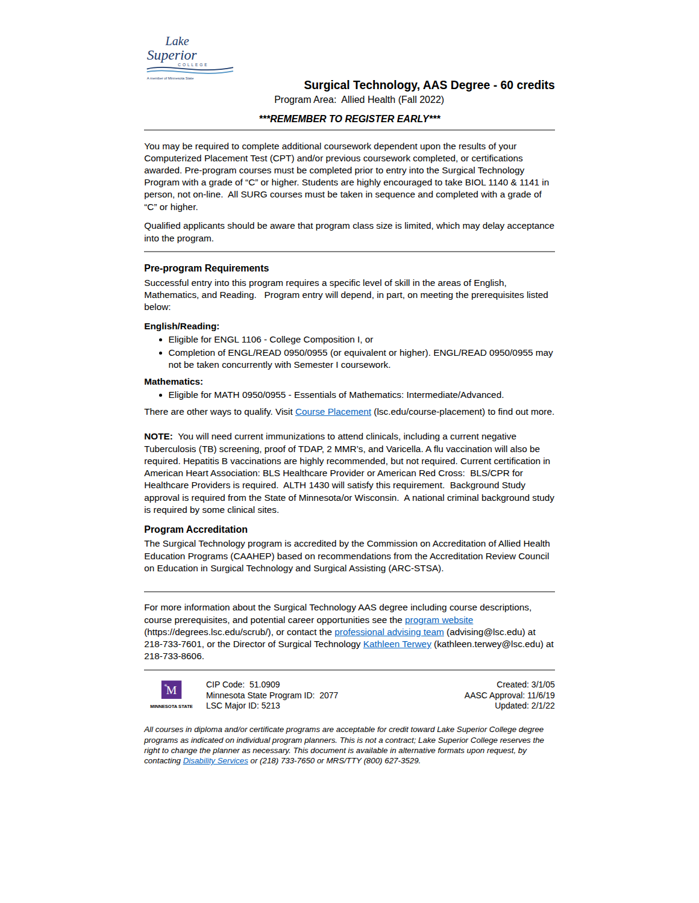Lake Superior COLLEGE A member of Minnesota State
Surgical Technology, AAS Degree - 60 credits
Program Area: Allied Health (Fall 2022)
***REMEMBER TO REGISTER EARLY***
You may be required to complete additional coursework dependent upon the results of your Computerized Placement Test (CPT) and/or previous coursework completed, or certifications awarded. Pre-program courses must be completed prior to entry into the Surgical Technology Program with a grade of “C” or higher. Students are highly encouraged to take BIOL 1140 & 1141 in person, not on-line. All SURG courses must be taken in sequence and completed with a grade of “C” or higher.
Qualified applicants should be aware that program class size is limited, which may delay acceptance into the program.
Pre-program Requirements
Successful entry into this program requires a specific level of skill in the areas of English, Mathematics, and Reading. Program entry will depend, in part, on meeting the prerequisites listed below:
English/Reading:
Eligible for ENGL 1106 - College Composition I, or
Completion of ENGL/READ 0950/0955 (or equivalent or higher). ENGL/READ 0950/0955 may not be taken concurrently with Semester I coursework.
Mathematics:
Eligible for MATH 0950/0955 - Essentials of Mathematics: Intermediate/Advanced.
There are other ways to qualify. Visit Course Placement (lsc.edu/course-placement) to find out more.
NOTE: You will need current immunizations to attend clinicals, including a current negative Tuberculosis (TB) screening, proof of TDAP, 2 MMR’s, and Varicella. A flu vaccination will also be required. Hepatitis B vaccinations are highly recommended, but not required. Current certification in American Heart Association: BLS Healthcare Provider or American Red Cross: BLS/CPR for Healthcare Providers is required. ALTH 1430 will satisfy this requirement. Background Study approval is required from the State of Minnesota/or Wisconsin. A national criminal background study is required by some clinical sites.
Program Accreditation
The Surgical Technology program is accredited by the Commission on Accreditation of Allied Health Education Programs (CAAHEP) based on recommendations from the Accreditation Review Council on Education in Surgical Technology and Surgical Assisting (ARC-STSA).
For more information about the Surgical Technology AAS degree including course descriptions, course prerequisites, and potential career opportunities see the program website (https://degrees.lsc.edu/scrub/), or contact the professional advising team (advising@lsc.edu) at 218-733-7601, or the Director of Surgical Technology Kathleen Terwey (kathleen.terwey@lsc.edu) at 218-733-8606.
M ✳ MINNESOTA STATE
CIP Code: 51.0909
Minnesota State Program ID: 2077
LSC Major ID: 5213
Created: 3/1/05
AASC Approval: 11/6/19
Updated: 2/1/22
All courses in diploma and/or certificate programs are acceptable for credit toward Lake Superior College degree programs as indicated on individual program planners. This is not a contract; Lake Superior College reserves the right to change the planner as necessary. This document is available in alternative formats upon request, by contacting Disability Services or (218) 733-7650 or MRS/TTY (800) 627-3529.